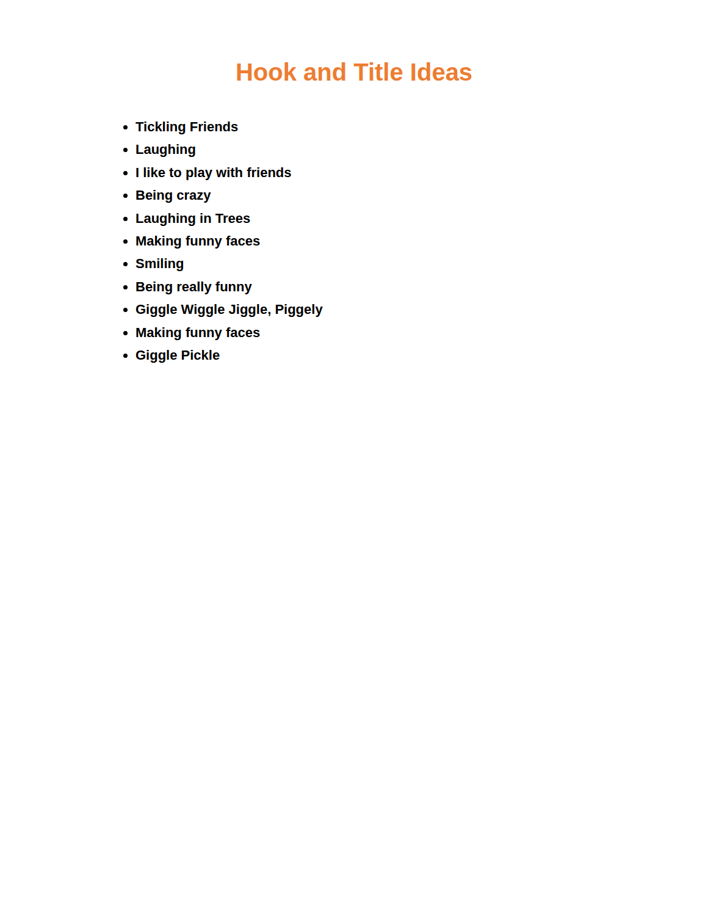Hook and Title Ideas
Tickling Friends
Laughing
I like to play with friends
Being crazy
Laughing in Trees
Making funny faces
Smiling
Being really funny
Giggle Wiggle Jiggle, Piggely
Making funny faces
Giggle Pickle